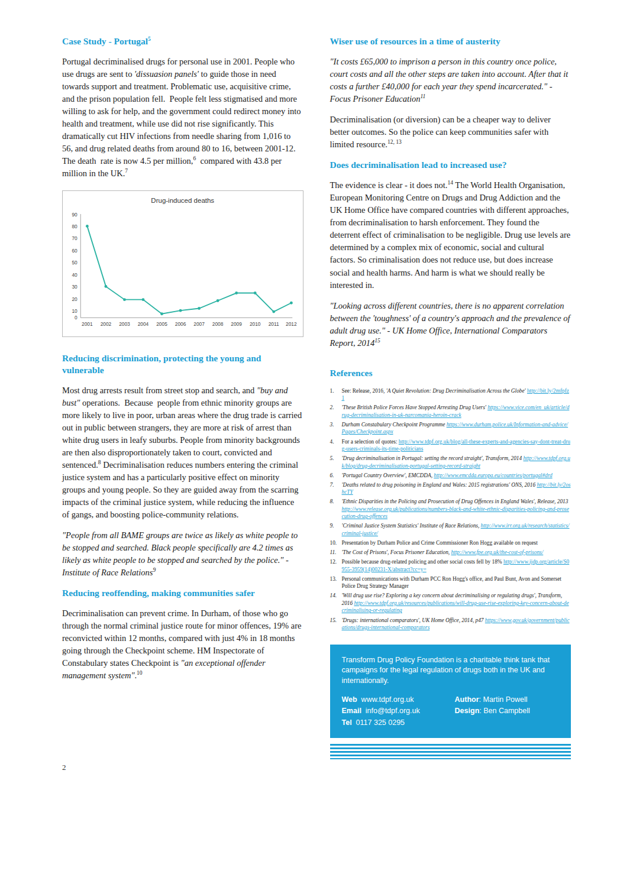Case Study - Portugal5
Portugal decriminalised drugs for personal use in 2001. People who use drugs are sent to 'dissuasion panels' to guide those in need towards support and treatment. Problematic use, acquisitive crime, and the prison population fell. People felt less stigmatised and more willing to ask for help, and the government could redirect money into health and treatment, while use did not rise significantly. This dramatically cut HIV infections from needle sharing from 1,016 to 56, and drug related deaths from around 80 to 16, between 2001-12. The death rate is now 4.5 per million,6 compared with 43.8 per million in the UK.7
Drug-induced deaths
90 80 70 60 50 40 30 20 10 0 2001 2002 2003 2004 2005 2006 2007 2008 2009 2010 2011 2012
Reducing discrimination, protecting the young and vulnerable
Most drug arrests result from street stop and search, and "buy and bust" operations. Because people from ethnic minority groups are more likely to live in poor, urban areas where the drug trade is carried out in public between strangers, they are more at risk of arrest than white drug users in leafy suburbs. People from minority backgrounds are then also disproportionately taken to court, convicted and sentenced.8 Decriminalisation reduces numbers entering the criminal justice system and has a particularly positive effect on minority groups and young people. So they are guided away from the scarring impacts of the criminal justice system, while reducing the influence of gangs, and boosting police-community relations.
"People from all BAME groups are twice as likely as white people to be stopped and searched. Black people specifically are 4.2 times as likely as white people to be stopped and searched by the police." - Institute of Race Relations9
Reducing reoffending, making communities safer
Decriminalisation can prevent crime. In Durham, of those who go through the normal criminal justice route for minor offences, 19% are reconvicted within 12 months, compared with just 4% in 18 months going through the Checkpoint scheme. HM Inspectorate of Constabulary states Checkpoint is "an exceptional offender management system".10
Wiser use of resources in a time of austerity
"It costs £65,000 to imprison a person in this country once police, court costs and all the other steps are taken into account. After that it costs a further £40,000 for each year they spend incarcerated." - Focus Prisoner Education11
Decriminalisation (or diversion) can be a cheaper way to deliver better outcomes. So the police can keep communities safer with limited resource.12, 13
Does decriminalisation lead to increased use?
The evidence is clear - it does not.14 The World Health Organisation, European Monitoring Centre on Drugs and Drug Addiction and the UK Home Office have compared countries with different approaches, from decriminalisation to harsh enforcement. They found the deterrent effect of criminalisation to be negligible. Drug use levels are determined by a complex mix of economic, social and cultural factors. So criminalisation does not reduce use, but does increase social and health harms. And harm is what we should really be interested in.
"Looking across different countries, there is no apparent correlation between the 'toughness' of a country's approach and the prevalence of adult drug use." - UK Home Office, International Comparators Report, 201415
References
See: Release, 2016, 'A Quiet Revolution: Drug Decriminalisation Across the Globe' http://bit.ly/2mfpfz1
'These British Police Forces Have Stopped Arresting Drug Users' https://www.vice.com/en_uk/article/drug-decriminalisation-in-uk-narcomania-heroin-crack
Durham Constabulary Checkpoint Programme https://www.durham.police.uk/Information-and-advice/Pages/Checkpoint.aspx
For a selection of quotes: http://www.tdpf.org.uk/blog/all-these-experts-and-agencies-say-dont-treat-drug-users-criminals-its-time-politicians
'Drug decriminalisation in Portugal: setting the record straight', Transform, 2014 http://www.tdpf.org.uk/blog/drug-decriminalisation-portugal-setting-record-straight
'Portugal Country Overview', EMCDDA, http://www.emcdda.europa.eu/countries/portugal#drd
'Deaths related to drug poisoning in England and Wales: 2015 registrations' ONS, 2016 http://bit.ly/2oshcTY
'Ethnic Disparities in the Policing and Prosecution of Drug Offences in England Wales', Release, 2013 http://www.release.org.uk/publications/numbers-black-and-white-ethnic-disparities-policing-and-prosecution-drug-offences
'Criminal Justice System Statistics' Institute of Race Relations, http://www.irr.org.uk/research/statistics/criminal-justice/
Presentation by Durham Police and Crime Commissioner Ron Hogg available on request
'The Cost of Prisons', Focus Prisoner Education, http://www.fpe.org.uk/the-cost-of-prisons/
Possible because drug-related policing and other social costs fell by 18% http://www.ijdp.org/article/S0955-3959(14)00231-X/abstract?cc=y=
Personal communications with Durham PCC Ron Hogg's office, and Paul Bunt, Avon and Somerset Police Drug Strategy Manager
'Will drug use rise? Exploring a key concern about decriminalising or regulating drugs', Transform, 2016 http://www.tdpf.org.uk/resources/publications/will-drug-use-rise-exploring-key-concern-about-decriminalising-or-regulating
'Drugs: international comparators', UK Home Office, 2014, p47 https://www.gov.uk/government/publications/drugs-international-comparators
Transform Drug Policy Foundation is a charitable think tank that campaigns for the legal regulation of drugs both in the UK and internationally.
Web www.tdpf.org.uk
Email info@tdpf.org.uk
Tel 0117 325 0295
Author: Martin Powell
Design: Ben Campbell
2